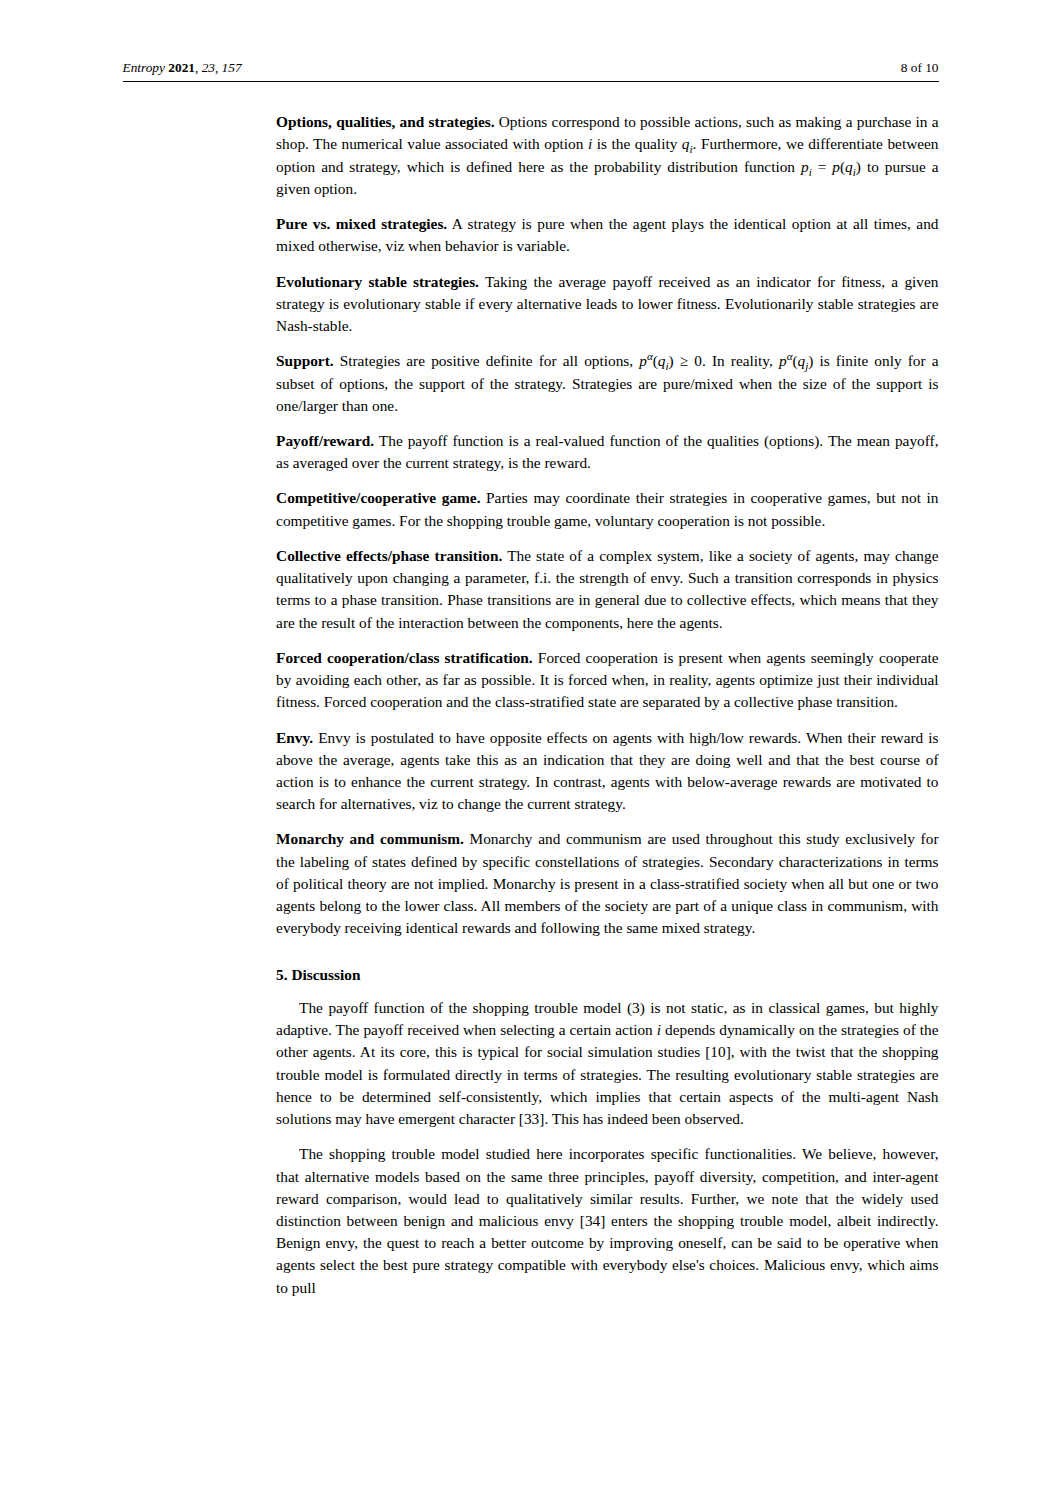Entropy 2021, 23, 157
8 of 10
Options, qualities, and strategies. Options correspond to possible actions, such as making a purchase in a shop. The numerical value associated with option i is the quality qi. Furthermore, we differentiate between option and strategy, which is defined here as the probability distribution function pi = p(qi) to pursue a given option.
Pure vs. mixed strategies. A strategy is pure when the agent plays the identical option at all times, and mixed otherwise, viz when behavior is variable.
Evolutionary stable strategies. Taking the average payoff received as an indicator for fitness, a given strategy is evolutionary stable if every alternative leads to lower fitness. Evolutionarily stable strategies are Nash-stable.
Support. Strategies are positive definite for all options, pα(qi) ≥ 0. In reality, pα(qj) is finite only for a subset of options, the support of the strategy. Strategies are pure/mixed when the size of the support is one/larger than one.
Payoff/reward. The payoff function is a real-valued function of the qualities (options). The mean payoff, as averaged over the current strategy, is the reward.
Competitive/cooperative game. Parties may coordinate their strategies in cooperative games, but not in competitive games. For the shopping trouble game, voluntary cooperation is not possible.
Collective effects/phase transition. The state of a complex system, like a society of agents, may change qualitatively upon changing a parameter, f.i. the strength of envy. Such a transition corresponds in physics terms to a phase transition. Phase transitions are in general due to collective effects, which means that they are the result of the interaction between the components, here the agents.
Forced cooperation/class stratification. Forced cooperation is present when agents seemingly cooperate by avoiding each other, as far as possible. It is forced when, in reality, agents optimize just their individual fitness. Forced cooperation and the class-stratified state are separated by a collective phase transition.
Envy. Envy is postulated to have opposite effects on agents with high/low rewards. When their reward is above the average, agents take this as an indication that they are doing well and that the best course of action is to enhance the current strategy. In contrast, agents with below-average rewards are motivated to search for alternatives, viz to change the current strategy.
Monarchy and communism. Monarchy and communism are used throughout this study exclusively for the labeling of states defined by specific constellations of strategies. Secondary characterizations in terms of political theory are not implied. Monarchy is present in a class-stratified society when all but one or two agents belong to the lower class. All members of the society are part of a unique class in communism, with everybody receiving identical rewards and following the same mixed strategy.
5. Discussion
The payoff function of the shopping trouble model (3) is not static, as in classical games, but highly adaptive. The payoff received when selecting a certain action i depends dynamically on the strategies of the other agents. At its core, this is typical for social simulation studies [10], with the twist that the shopping trouble model is formulated directly in terms of strategies. The resulting evolutionary stable strategies are hence to be determined self-consistently, which implies that certain aspects of the multi-agent Nash solutions may have emergent character [33]. This has indeed been observed.
The shopping trouble model studied here incorporates specific functionalities. We believe, however, that alternative models based on the same three principles, payoff diversity, competition, and inter-agent reward comparison, would lead to qualitatively similar results. Further, we note that the widely used distinction between benign and malicious envy [34] enters the shopping trouble model, albeit indirectly. Benign envy, the quest to reach a better outcome by improving oneself, can be said to be operative when agents select the best pure strategy compatible with everybody else's choices. Malicious envy, which aims to pull